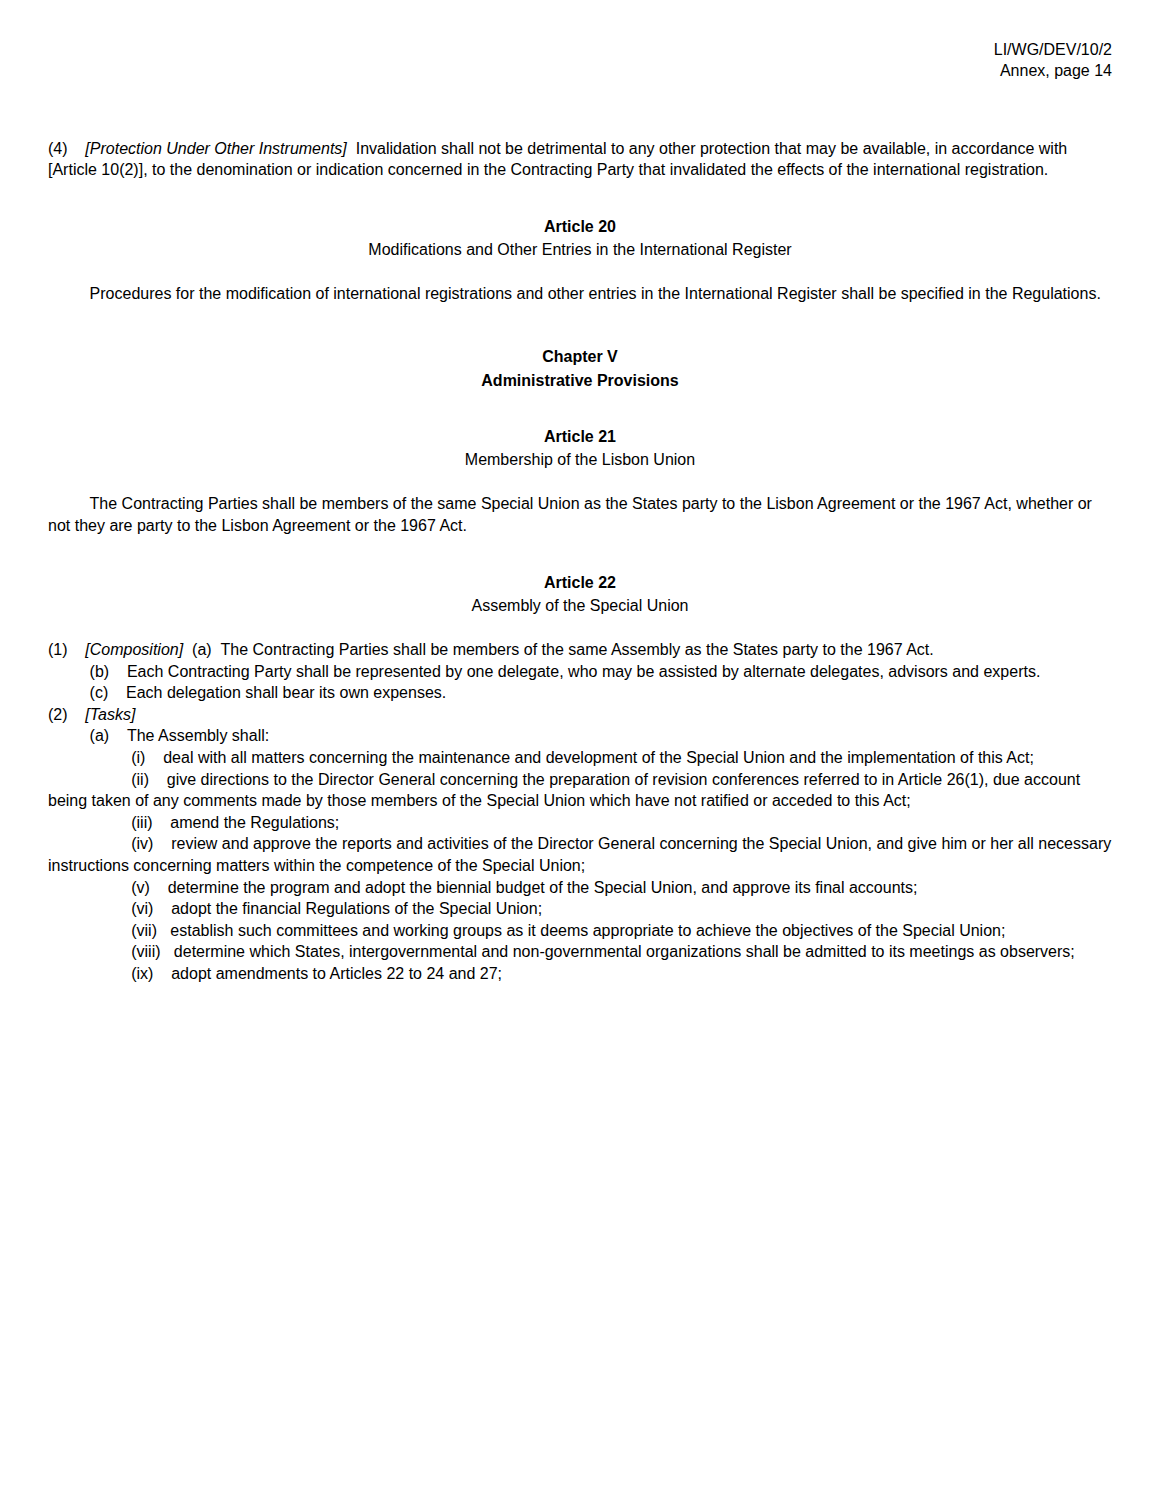LI/WG/DEV/10/2
Annex, page 14
(4) [Protection Under Other Instruments] Invalidation shall not be detrimental to any other protection that may be available, in accordance with [Article 10(2)], to the denomination or indication concerned in the Contracting Party that invalidated the effects of the international registration.
Article 20
Modifications and Other Entries in the International Register
Procedures for the modification of international registrations and other entries in the International Register shall be specified in the Regulations.
Chapter V
Administrative Provisions
Article 21
Membership of the Lisbon Union
The Contracting Parties shall be members of the same Special Union as the States party to the Lisbon Agreement or the 1967 Act, whether or not they are party to the Lisbon Agreement or the 1967 Act.
Article 22
Assembly of the Special Union
(1) [Composition] (a) The Contracting Parties shall be members of the same Assembly as the States party to the 1967 Act.
(b) Each Contracting Party shall be represented by one delegate, who may be assisted by alternate delegates, advisors and experts.
(c) Each delegation shall bear its own expenses.
(2) [Tasks]
(a) The Assembly shall:
(i) deal with all matters concerning the maintenance and development of the Special Union and the implementation of this Act;
(ii) give directions to the Director General concerning the preparation of revision conferences referred to in Article 26(1), due account being taken of any comments made by those members of the Special Union which have not ratified or acceded to this Act;
(iii) amend the Regulations;
(iv) review and approve the reports and activities of the Director General concerning the Special Union, and give him or her all necessary instructions concerning matters within the competence of the Special Union;
(v) determine the program and adopt the biennial budget of the Special Union, and approve its final accounts;
(vi) adopt the financial Regulations of the Special Union;
(vii) establish such committees and working groups as it deems appropriate to achieve the objectives of the Special Union;
(viii) determine which States, intergovernmental and non-governmental organizations shall be admitted to its meetings as observers;
(ix) adopt amendments to Articles 22 to 24 and 27;